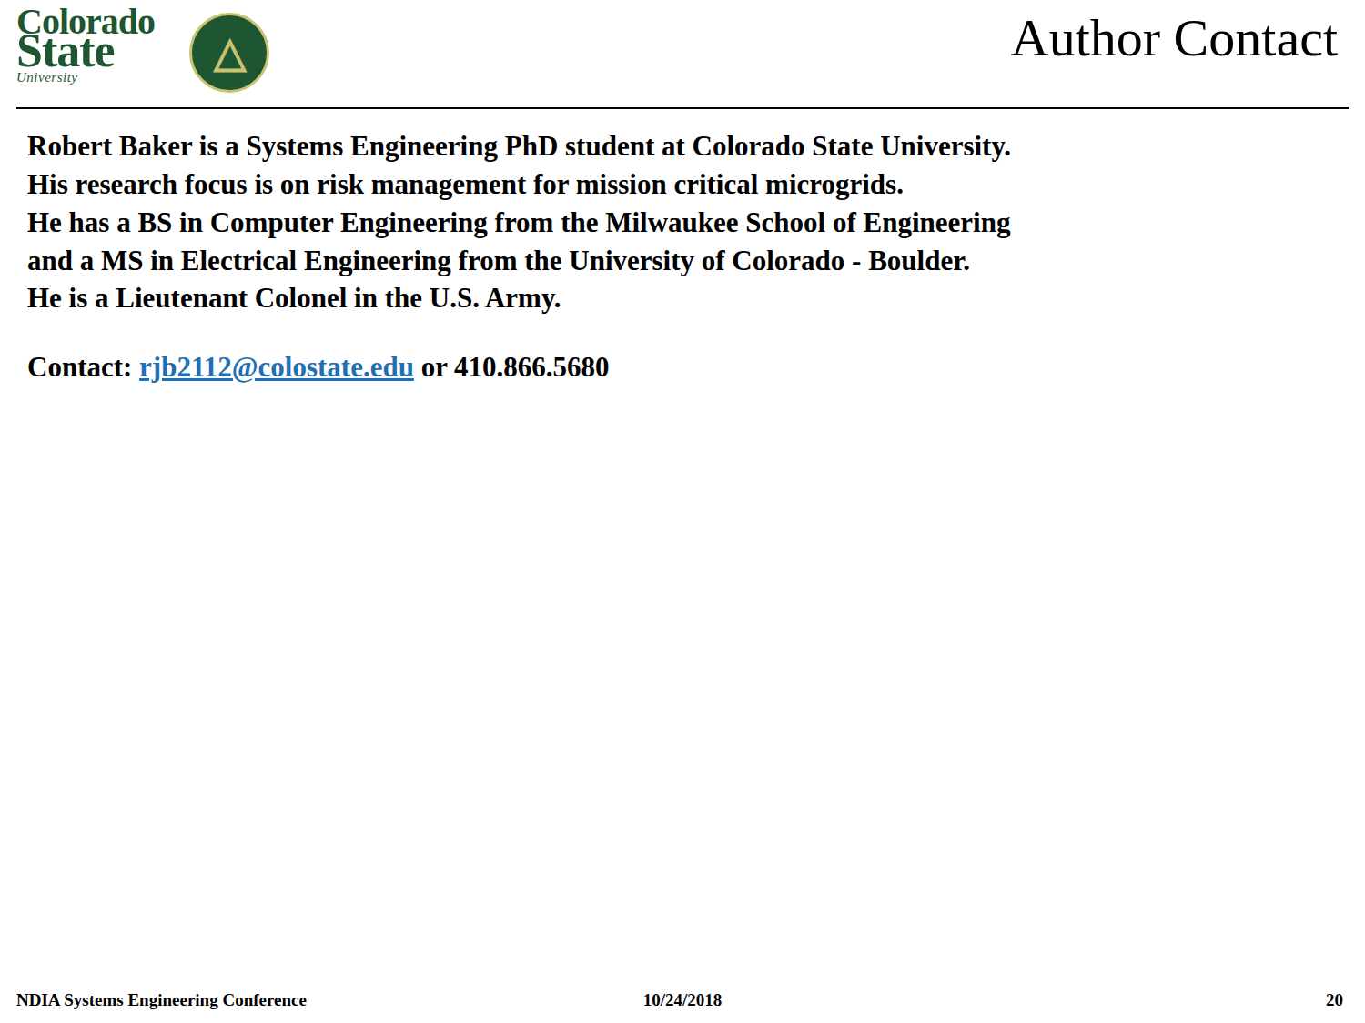Colorado State University
△
Author Contact
Robert Baker is a Systems Engineering PhD student at Colorado State University.
His research focus is on risk management for mission critical microgrids.
He has a BS in Computer Engineering from the Milwaukee School of Engineering
and a MS in Electrical Engineering from the University of Colorado - Boulder.
He is a Lieutenant Colonel in the U.S. Army.
Contact: rjb2112@colostate.edu or 410.866.5680
NDIA Systems Engineering Conference
10/24/2018
20